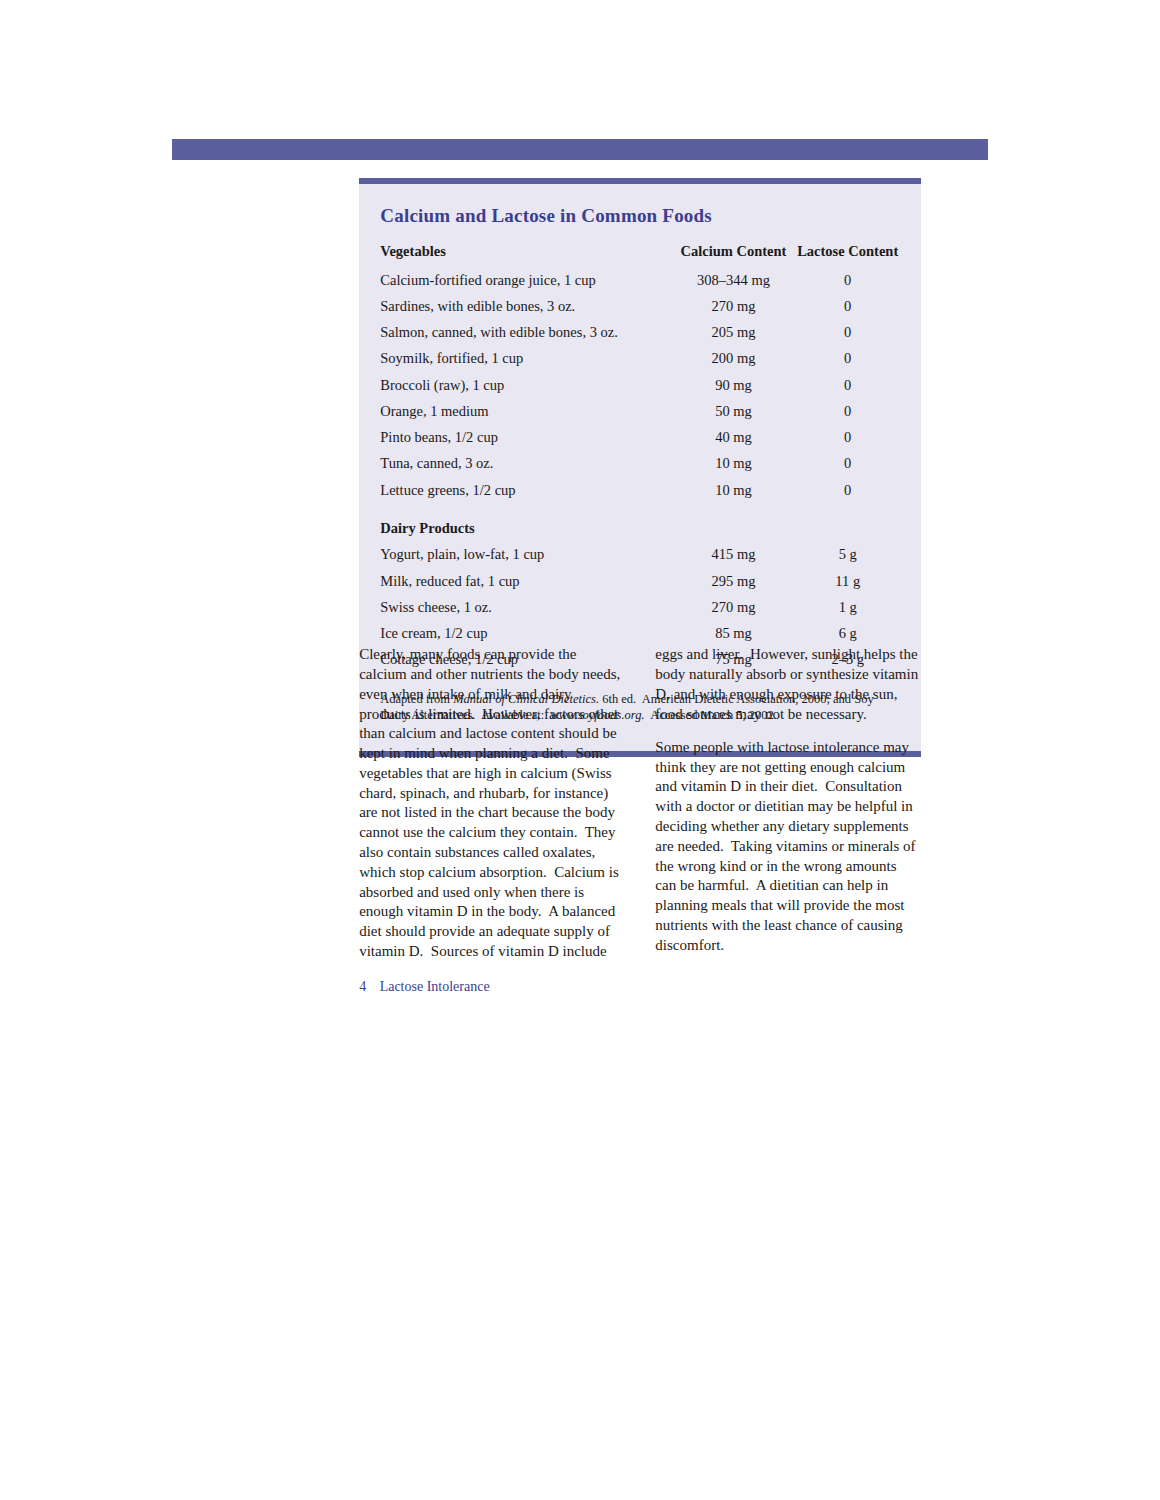Calcium and Lactose in Common Foods
| Vegetables | Calcium Content | Lactose Content |
| --- | --- | --- |
| Calcium-fortified orange juice, 1 cup | 308–344 mg | 0 |
| Sardines, with edible bones, 3 oz. | 270 mg | 0 |
| Salmon, canned, with edible bones, 3 oz. | 205 mg | 0 |
| Soymilk, fortified, 1 cup | 200 mg | 0 |
| Broccoli (raw), 1 cup | 90 mg | 0 |
| Orange, 1 medium | 50 mg | 0 |
| Pinto beans, 1/2 cup | 40 mg | 0 |
| Tuna, canned, 3 oz. | 10 mg | 0 |
| Lettuce greens, 1/2 cup | 10 mg | 0 |
| Dairy Products |
| Yogurt, plain, low-fat, 1 cup | 415 mg | 5 g |
| Milk, reduced fat, 1 cup | 295 mg | 11 g |
| Swiss cheese, 1 oz. | 270 mg | 1 g |
| Ice cream, 1/2 cup | 85 mg | 6 g |
| Cottage cheese, 1/2 cup | 75 mg | 2–3 g |
Adapted from Manual of Clinical Dietetics. 6th ed. American Dietetic Association, 2000; and Soy Dairy Alternatives. Available at: www.soyfoods.org. Accessed March 5, 2002.
Clearly, many foods can provide the calcium and other nutrients the body needs, even when intake of milk and dairy products is limited. However, factors other than calcium and lactose content should be kept in mind when planning a diet. Some vegetables that are high in calcium (Swiss chard, spinach, and rhubarb, for instance) are not listed in the chart because the body cannot use the calcium they contain. They also contain substances called oxalates, which stop calcium absorption. Calcium is absorbed and used only when there is enough vitamin D in the body. A balanced diet should provide an adequate supply of vitamin D. Sources of vitamin D include
eggs and liver. However, sunlight helps the body naturally absorb or synthesize vitamin D, and with enough exposure to the sun, food sources may not be necessary.
Some people with lactose intolerance may think they are not getting enough calcium and vitamin D in their diet. Consultation with a doctor or dietitian may be helpful in deciding whether any dietary supplements are needed. Taking vitamins or minerals of the wrong kind or in the wrong amounts can be harmful. A dietitian can help in planning meals that will provide the most nutrients with the least chance of causing discomfort.
4 Lactose Intolerance